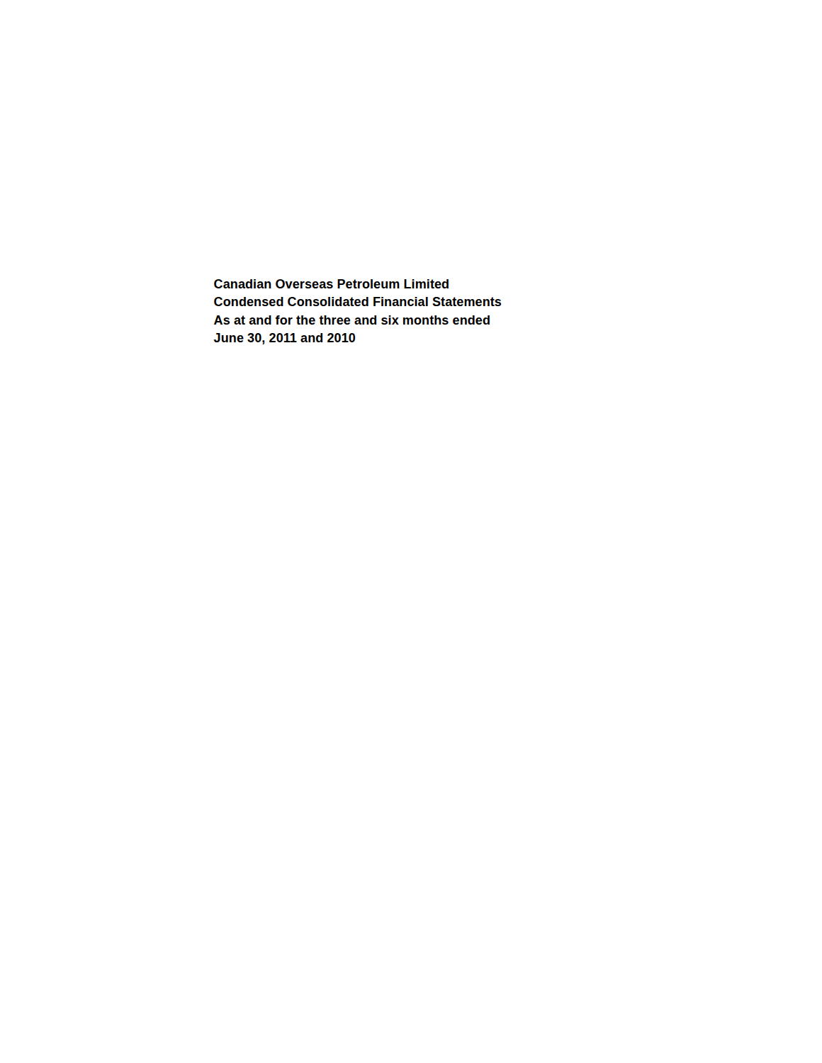Canadian Overseas Petroleum Limited
Condensed Consolidated Financial Statements
As at and for the three and six months ended
June 30, 2011 and 2010